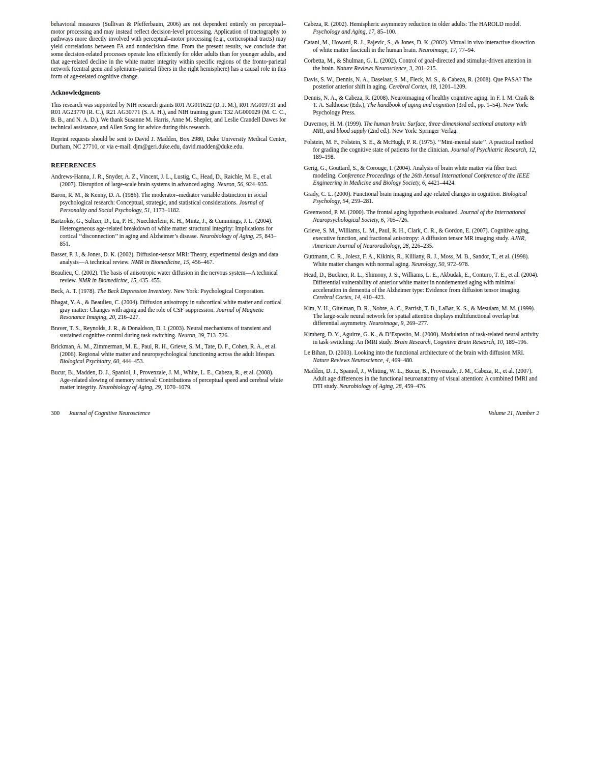behavioral measures (Sullivan & Pfefferbaum, 2006) are not dependent entirely on perceptual–motor processing and may instead reflect decision-level processing. Application of tractography to pathways more directly involved with perceptual–motor processing (e.g., corticospinal tracts) may yield correlations between FA and nondecision time. From the present results, we conclude that some decision-related processes operate less efficiently for older adults than for younger adults, and that age-related decline in the white matter integrity within specific regions of the fronto-parietal network (central genu and splenium–parietal fibers in the right hemisphere) has a causal role in this form of age-related cognitive change.
Acknowledgments
This research was supported by NIH research grants R01 AG011622 (D. J. M.), R01 AG019731 and R01 AG23770 (R. C.), R21 AG30771 (S. A. H.), and NIH training grant T32 AG000029 (M. C. C., B. B., and N. A. D.). We thank Susanne M. Harris, Anne M. Shepler, and Leslie Crandell Dawes for technical assistance, and Allen Song for advice during this research.
Reprint requests should be sent to David J. Madden, Box 2980, Duke University Medical Center, Durham, NC 27710, or via e-mail: djm@geri.duke.edu, david.madden@duke.edu.
REFERENCES
Andrews-Hanna, J. R., Snyder, A. Z., Vincent, J. L., Lustig, C., Head, D., Raichle, M. E., et al. (2007). Disruption of large-scale brain systems in advanced aging. Neuron, 56, 924–935.
Baron, R. M., & Kenny, D. A. (1986). The moderator–mediator variable distinction in social psychological research: Conceptual, strategic, and statistical considerations. Journal of Personality and Social Psychology, 51, 1173–1182.
Bartzokis, G., Sultzer, D., Lu, P. H., Nuechterlein, K. H., Mintz, J., & Cummings, J. L. (2004). Heterogeneous age-related breakdown of white matter structural integrity: Implications for cortical ‘‘disconnection’’ in aging and Alzheimer’s disease. Neurobiology of Aging, 25, 843–851.
Basser, P. J., & Jones, D. K. (2002). Diffusion-tensor MRI: Theory, experimental design and data analysis—A technical review. NMR in Biomedicine, 15, 456–467.
Beaulieu, C. (2002). The basis of anisotropic water diffusion in the nervous system—A technical review. NMR in Biomedicine, 15, 435–455.
Beck, A. T. (1978). The Beck Depression Inventory. New York: Psychological Corporation.
Bhagat, Y. A., & Beaulieu, C. (2004). Diffusion anisotropy in subcortical white matter and cortical gray matter: Changes with aging and the role of CSF-suppression. Journal of Magnetic Resonance Imaging, 20, 216–227.
Braver, T. S., Reynolds, J. R., & Donaldson, D. I. (2003). Neural mechanisms of transient and sustained cognitive control during task switching. Neuron, 39, 713–726.
Brickman, A. M., Zimmerman, M. E., Paul, R. H., Grieve, S. M., Tate, D. F., Cohen, R. A., et al. (2006). Regional white matter and neuropsychological functioning across the adult lifespan. Biological Psychiatry, 60, 444–453.
Bucur, B., Madden, D. J., Spaniol, J., Provenzale, J. M., White, L. E., Cabeza, R., et al. (2008). Age-related slowing of memory retrieval: Contributions of perceptual speed and cerebral white matter integrity. Neurobiology of Aging, 29, 1070–1079.
Cabeza, R. (2002). Hemispheric asymmetry reduction in older adults: The HAROLD model. Psychology and Aging, 17, 85–100.
Catani, M., Howard, R. J., Pajevic, S., & Jones, D. K. (2002). Virtual in vivo interactive dissection of white matter fasciculi in the human brain. Neuroimage, 17, 77–94.
Corbetta, M., & Shulman, G. L. (2002). Control of goal-directed and stimulus-driven attention in the brain. Nature Reviews Neuroscience, 3, 201–215.
Davis, S. W., Dennis, N. A., Daselaar, S. M., Fleck, M. S., & Cabeza, R. (2008). Que PASA? The posterior anterior shift in aging. Cerebral Cortex, 18, 1201–1209.
Dennis, N. A., & Cabeza, R. (2008). Neuroimaging of healthy cognitive aging. In F. I. M. Craik & T. A. Salthouse (Eds.), The handbook of aging and cognition (3rd ed., pp. 1–54). New York: Psychology Press.
Duvernoy, H. M. (1999). The human brain: Surface, three-dimensional sectional anatomy with MRI, and blood supply (2nd ed.). New York: Springer-Verlag.
Folstein, M. F., Folstein, S. E., & McHugh, P. R. (1975). ‘‘Mini-mental state’’. A practical method for grading the cognitive state of patients for the clinician. Journal of Psychiatric Research, 12, 189–198.
Gerig, G., Gouttard, S., & Corouge, I. (2004). Analysis of brain white matter via fiber tract modeling. Conference Proceedings of the 26th Annual International Conference of the IEEE Engineering in Medicine and Biology Society, 6, 4421–4424.
Grady, C. L. (2000). Functional brain imaging and age-related changes in cognition. Biological Psychology, 54, 259–281.
Greenwood, P. M. (2000). The frontal aging hypothesis evaluated. Journal of the International Neuropsychological Society, 6, 705–726.
Grieve, S. M., Williams, L. M., Paul, R. H., Clark, C. R., & Gordon, E. (2007). Cognitive aging, executive function, and fractional anisotropy: A diffusion tensor MR imaging study. AJNR, American Journal of Neuroradiology, 28, 226–235.
Guttmann, C. R., Jolesz, F. A., Kikinis, R., Killiany, R. J., Moss, M. B., Sandor, T., et al. (1998). White matter changes with normal aging. Neurology, 50, 972–978.
Head, D., Buckner, R. L., Shimony, J. S., Williams, L. E., Akbudak, E., Conturo, T. E., et al. (2004). Differential vulnerability of anterior white matter in nondemented aging with minimal acceleration in dementia of the Alzheimer type: Evidence from diffusion tensor imaging. Cerebral Cortex, 14, 410–423.
Kim, Y. H., Gitelman, D. R., Nobre, A. C., Parrish, T. B., LaBar, K. S., & Mesulam, M. M. (1999). The large-scale neural network for spatial attention displays multifunctional overlap but differential asymmetry. Neuroimage, 9, 269–277.
Kimberg, D. Y., Aguirre, G. K., & D’Esposito, M. (2000). Modulation of task-related neural activity in task-switching: An fMRI study. Brain Research, Cognitive Brain Research, 10, 189–196.
Le Bihan, D. (2003). Looking into the functional architecture of the brain with diffusion MRI. Nature Reviews Neuroscience, 4, 469–480.
Madden, D. J., Spaniol, J., Whiting, W. L., Bucur, B., Provenzale, J. M., Cabeza, R., et al. (2007). Adult age differences in the functional neuroanatomy of visual attention: A combined fMRI and DTI study. Neurobiology of Aging, 28, 459–476.
300 Journal of Cognitive Neuroscience
Volume 21, Number 2